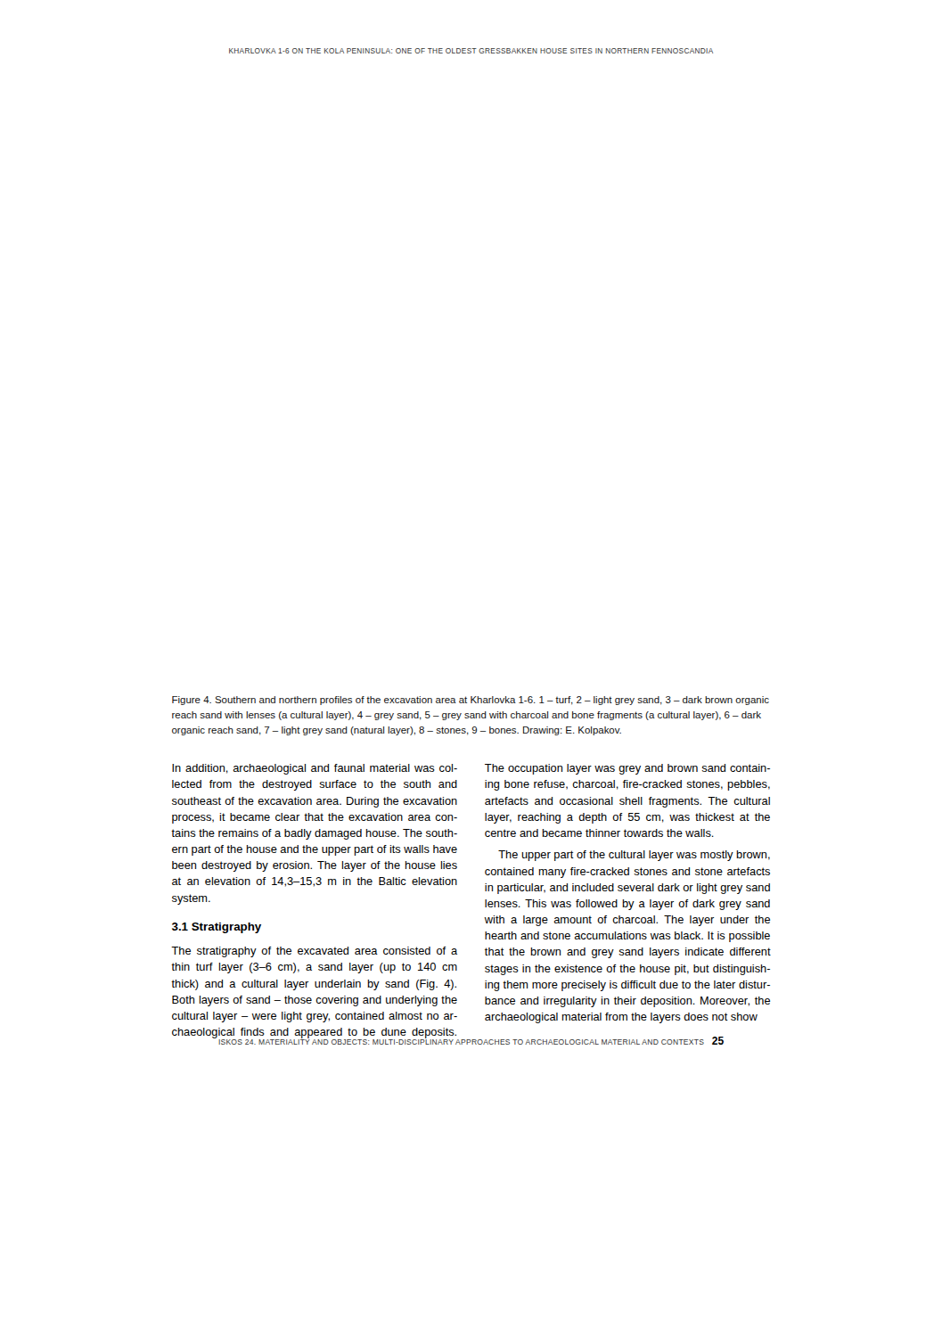Kharlovka 1-6 on the Kola Peninsula: One of the Oldest Gressbakken House Sites in Northern Fennoscandia
Figure 4. Southern and northern profiles of the excavation area at Kharlovka 1-6. 1 – turf, 2 – light grey sand, 3 – dark brown organic reach sand with lenses (a cultural layer), 4 – grey sand, 5 – grey sand with charcoal and bone fragments (a cultural layer), 6 – dark organic reach sand, 7 – light grey sand (natural layer), 8 – stones, 9 – bones. Drawing: E. Kolpakov.
In addition, archaeological and faunal material was collected from the destroyed surface to the south and southeast of the excavation area. During the excavation process, it became clear that the excavation area contains the remains of a badly damaged house. The southern part of the house and the upper part of its walls have been destroyed by erosion. The layer of the house lies at an elevation of 14,3–15,3 m in the Baltic elevation system.
3.1 Stratigraphy
The stratigraphy of the excavated area consisted of a thin turf layer (3–6 cm), a sand layer (up to 140 cm thick) and a cultural layer underlain by sand (Fig. 4). Both layers of sand – those covering and underlying the cultural layer – were light grey, contained almost no archaeological finds and appeared to be dune deposits. The occupation layer was grey and brown sand containing bone refuse, charcoal, fire-cracked stones, pebbles, artefacts and occasional shell fragments. The cultural layer, reaching a depth of 55 cm, was thickest at the centre and became thinner towards the walls.
The upper part of the cultural layer was mostly brown, contained many fire-cracked stones and stone artefacts in particular, and included several dark or light grey sand lenses. This was followed by a layer of dark grey sand with a large amount of charcoal. The layer under the hearth and stone accumulations was black. It is possible that the brown and grey sand layers indicate different stages in the existence of the house pit, but distinguishing them more precisely is difficult due to the later disturbance and irregularity in their deposition. Moreover, the archaeological material from the layers does not show
Iskos 24. Materiality and Objects: Multi-disciplinary Approaches to Archaeological Material and Contexts 25